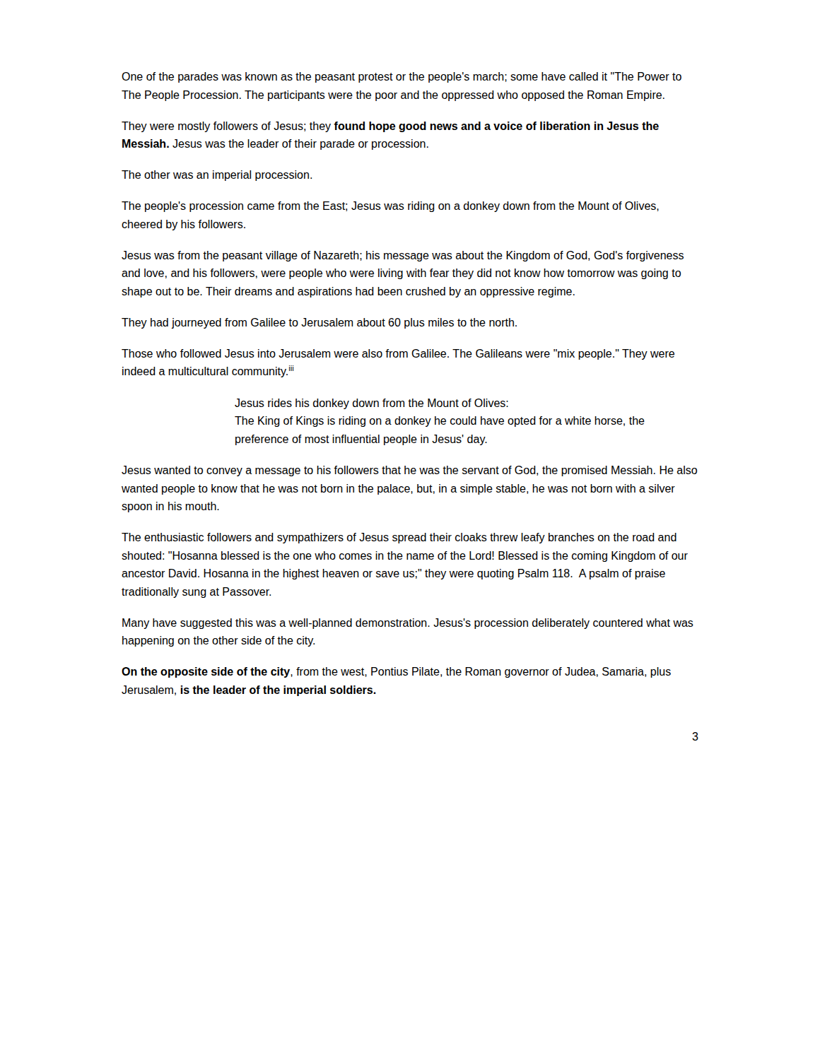One of the parades was known as the peasant protest or the people's march; some have called it "The Power to The People Procession. The participants were the poor and the oppressed who opposed the Roman Empire.
They were mostly followers of Jesus; they found hope good news and a voice of liberation in Jesus the Messiah. Jesus was the leader of their parade or procession.
The other was an imperial procession.
The people's procession came from the East; Jesus was riding on a donkey down from the Mount of Olives, cheered by his followers.
Jesus was from the peasant village of Nazareth; his message was about the Kingdom of God, God's forgiveness and love, and his followers, were people who were living with fear they did not know how tomorrow was going to shape out to be. Their dreams and aspirations had been crushed by an oppressive regime.
They had journeyed from Galilee to Jerusalem about 60 plus miles to the north.
Those who followed Jesus into Jerusalem were also from Galilee. The Galileans were "mix people." They were indeed a multicultural community.iii
Jesus rides his donkey down from the Mount of Olives:
The King of Kings is riding on a donkey he could have opted for a white horse, the preference of most influential people in Jesus' day.
Jesus wanted to convey a message to his followers that he was the servant of God, the promised Messiah. He also wanted people to know that he was not born in the palace, but, in a simple stable, he was not born with a silver spoon in his mouth.
The enthusiastic followers and sympathizers of Jesus spread their cloaks threw leafy branches on the road and shouted: "Hosanna blessed is the one who comes in the name of the Lord! Blessed is the coming Kingdom of our ancestor David. Hosanna in the highest heaven or save us;" they were quoting Psalm 118. A psalm of praise traditionally sung at Passover.
Many have suggested this was a well-planned demonstration. Jesus's procession deliberately countered what was happening on the other side of the city.
On the opposite side of the city, from the west, Pontius Pilate, the Roman governor of Judea, Samaria, plus Jerusalem, is the leader of the imperial soldiers.
3